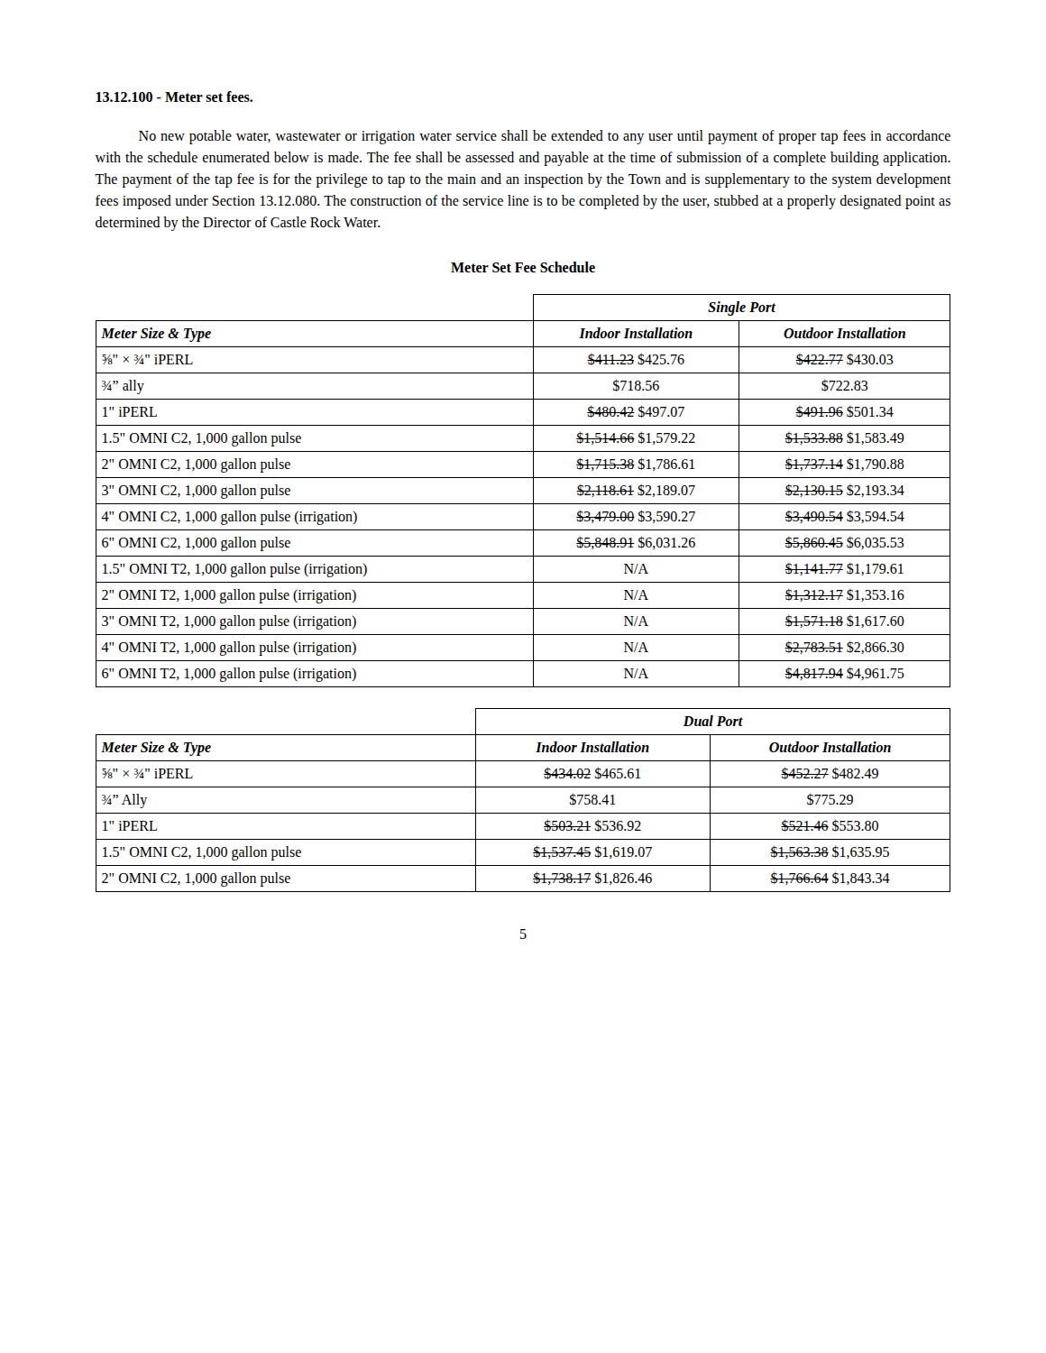13.12.100 - Meter set fees.
No new potable water, wastewater or irrigation water service shall be extended to any user until payment of proper tap fees in accordance with the schedule enumerated below is made. The fee shall be assessed and payable at the time of submission of a complete building application. The payment of the tap fee is for the privilege to tap to the main and an inspection by the Town and is supplementary to the system development fees imposed under Section 13.12.080. The construction of the service line is to be completed by the user, stubbed at a properly designated point as determined by the Director of Castle Rock Water.
Meter Set Fee Schedule
| | Single Port |
| Meter Size & Type | Indoor Installation | Outdoor Installation |
| ⅝" × ¾" iPERL | $411.23 $425.76 | $422.77 $430.03 |
| ¾” ally | $718.56 | $722.83 |
| 1" iPERL | $480.42 $497.07 | $491.96 $501.34 |
| 1.5" OMNI C2, 1,000 gallon pulse | $1,514.66 $1,579.22 | $1,533.88 $1,583.49 |
| 2" OMNI C2, 1,000 gallon pulse | $1,715.38 $1,786.61 | $1,737.14 $1,790.88 |
| 3" OMNI C2, 1,000 gallon pulse | $2,118.61 $2,189.07 | $2,130.15 $2,193.34 |
| 4" OMNI C2, 1,000 gallon pulse (irrigation) | $3,479.00 $3,590.27 | $3,490.54 $3,594.54 |
| 6" OMNI C2, 1,000 gallon pulse | $5,848.91 $6,031.26 | $5,860.45 $6,035.53 |
| 1.5" OMNI T2, 1,000 gallon pulse (irrigation) | N/A | $1,141.77 $1,179.61 |
| 2" OMNI T2, 1,000 gallon pulse (irrigation) | N/A | $1,312.17 $1,353.16 |
| 3" OMNI T2, 1,000 gallon pulse (irrigation) | N/A | $1,571.18 $1,617.60 |
| 4" OMNI T2, 1,000 gallon pulse (irrigation) | N/A | $2,783.51 $2,866.30 |
| 6" OMNI T2, 1,000 gallon pulse (irrigation) | N/A | $4,817.94 $4,961.75 |
| | Dual Port |
| Meter Size & Type | Indoor Installation | Outdoor Installation |
| ⅝" × ¾" iPERL | $434.02 $465.61 | $452.27 $482.49 |
| ¾” Ally | $758.41 | $775.29 |
| 1" iPERL | $503.21 $536.92 | $521.46 $553.80 |
| 1.5" OMNI C2, 1,000 gallon pulse | $1,537.45 $1,619.07 | $1,563.38 $1,635.95 |
| 2" OMNI C2, 1,000 gallon pulse | $1,738.17 $1,826.46 | $1,766.64 $1,843.34 |
5